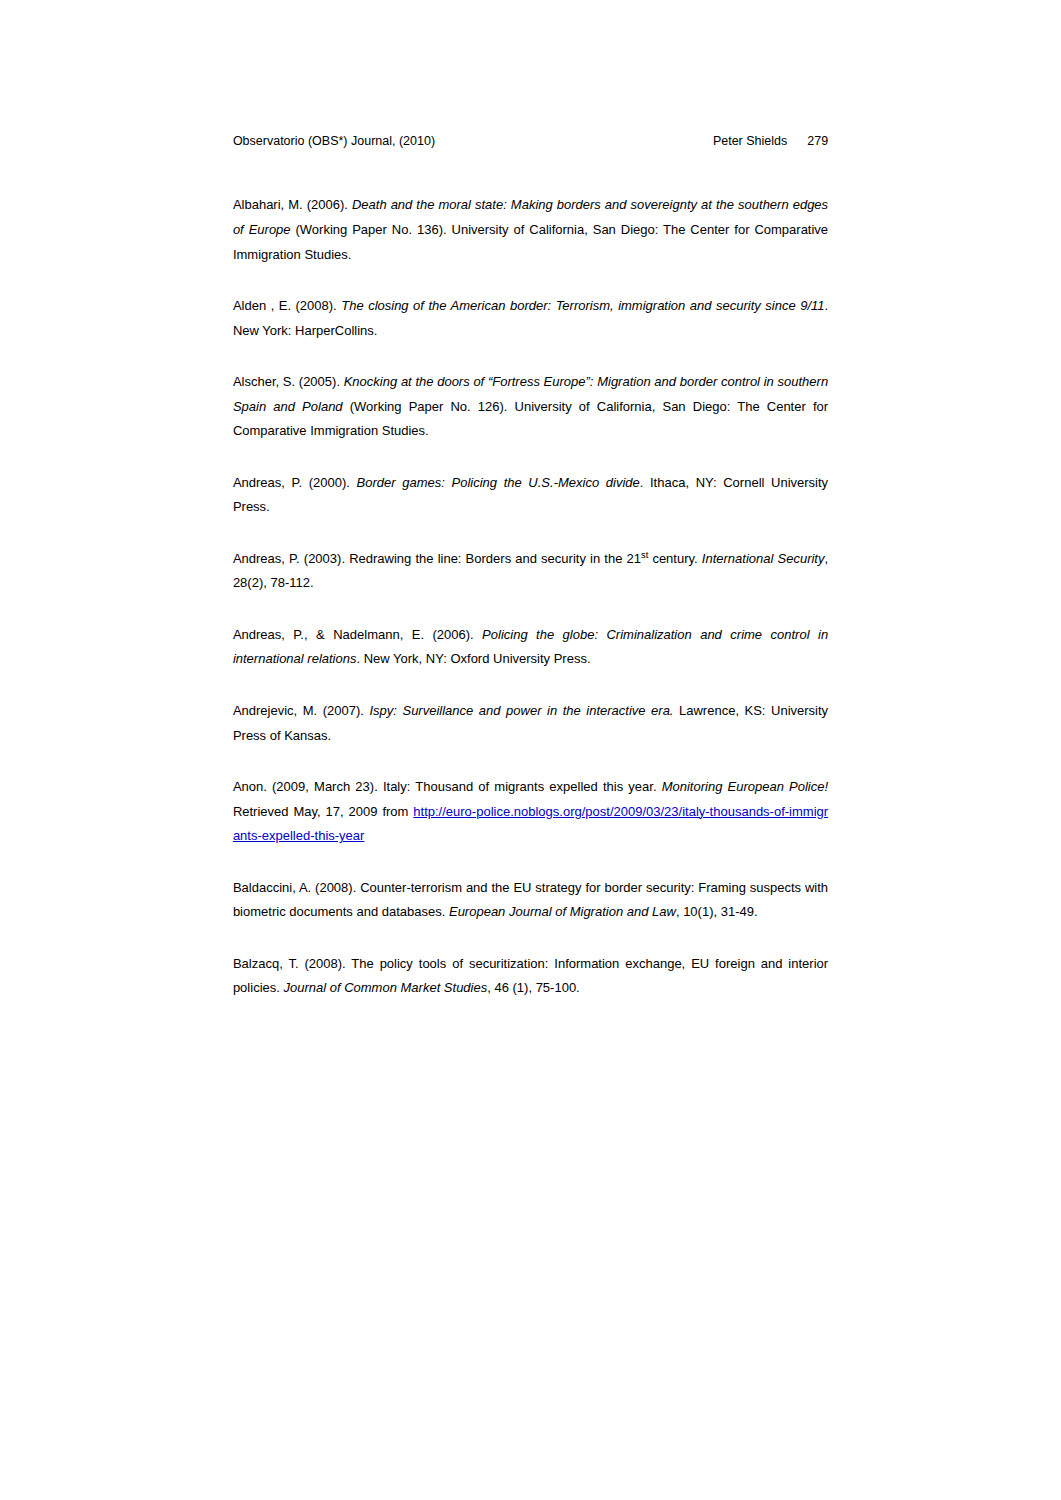Observatorio (OBS*) Journal, (2010)
Peter Shields279
Albahari, M. (2006). Death and the moral state: Making borders and sovereignty at the southern edges of Europe (Working Paper No. 136). University of California, San Diego: The Center for Comparative Immigration Studies.
Alden , E. (2008). The closing of the American border: Terrorism, immigration and security since 9/11. New York: HarperCollins.
Alscher, S. (2005). Knocking at the doors of “Fortress Europe”: Migration and border control in southern Spain and Poland (Working Paper No. 126). University of California, San Diego: The Center for Comparative Immigration Studies.
Andreas, P. (2000). Border games: Policing the U.S.-Mexico divide. Ithaca, NY: Cornell University Press.
Andreas, P. (2003). Redrawing the line: Borders and security in the 21st century. International Security, 28(2), 78-112.
Andreas, P., & Nadelmann, E. (2006). Policing the globe: Criminalization and crime control in international relations. New York, NY: Oxford University Press.
Andrejevic, M. (2007). Ispy: Surveillance and power in the interactive era. Lawrence, KS: University Press of Kansas.
Anon. (2009, March 23). Italy: Thousand of migrants expelled this year. Monitoring European Police! Retrieved May, 17, 2009 from http://euro-police.noblogs.org/post/2009/03/23/italy-thousands-of-immigrants-expelled-this-year
Baldaccini, A. (2008). Counter-terrorism and the EU strategy for border security: Framing suspects with biometric documents and databases. European Journal of Migration and Law, 10(1), 31-49.
Balzacq, T. (2008). The policy tools of securitization: Information exchange, EU foreign and interior policies. Journal of Common Market Studies, 46 (1), 75-100.